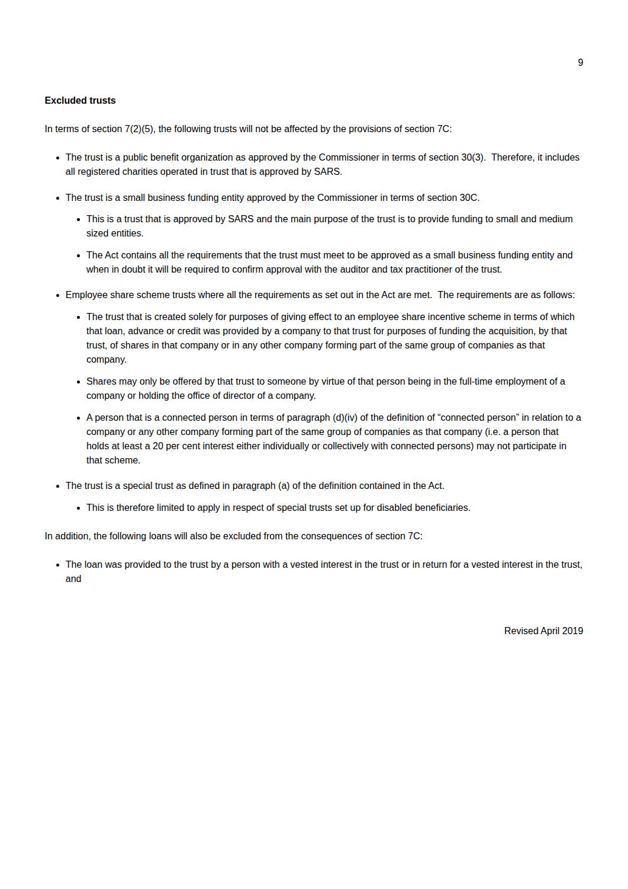9
Excluded trusts
In terms of section 7(2)(5), the following trusts will not be affected by the provisions of section 7C:
The trust is a public benefit organization as approved by the Commissioner in terms of section 30(3). Therefore, it includes all registered charities operated in trust that is approved by SARS.
The trust is a small business funding entity approved by the Commissioner in terms of section 30C.
This is a trust that is approved by SARS and the main purpose of the trust is to provide funding to small and medium sized entities.
The Act contains all the requirements that the trust must meet to be approved as a small business funding entity and when in doubt it will be required to confirm approval with the auditor and tax practitioner of the trust.
Employee share scheme trusts where all the requirements as set out in the Act are met. The requirements are as follows:
The trust that is created solely for purposes of giving effect to an employee share incentive scheme in terms of which that loan, advance or credit was provided by a company to that trust for purposes of funding the acquisition, by that trust, of shares in that company or in any other company forming part of the same group of companies as that company.
Shares may only be offered by that trust to someone by virtue of that person being in the full-time employment of a company or holding the office of director of a company.
A person that is a connected person in terms of paragraph (d)(iv) of the definition of “connected person” in relation to a company or any other company forming part of the same group of companies as that company (i.e. a person that holds at least a 20 per cent interest either individually or collectively with connected persons) may not participate in that scheme.
The trust is a special trust as defined in paragraph (a) of the definition contained in the Act.
This is therefore limited to apply in respect of special trusts set up for disabled beneficiaries.
In addition, the following loans will also be excluded from the consequences of section 7C:
The loan was provided to the trust by a person with a vested interest in the trust or in return for a vested interest in the trust, and
Revised April 2019